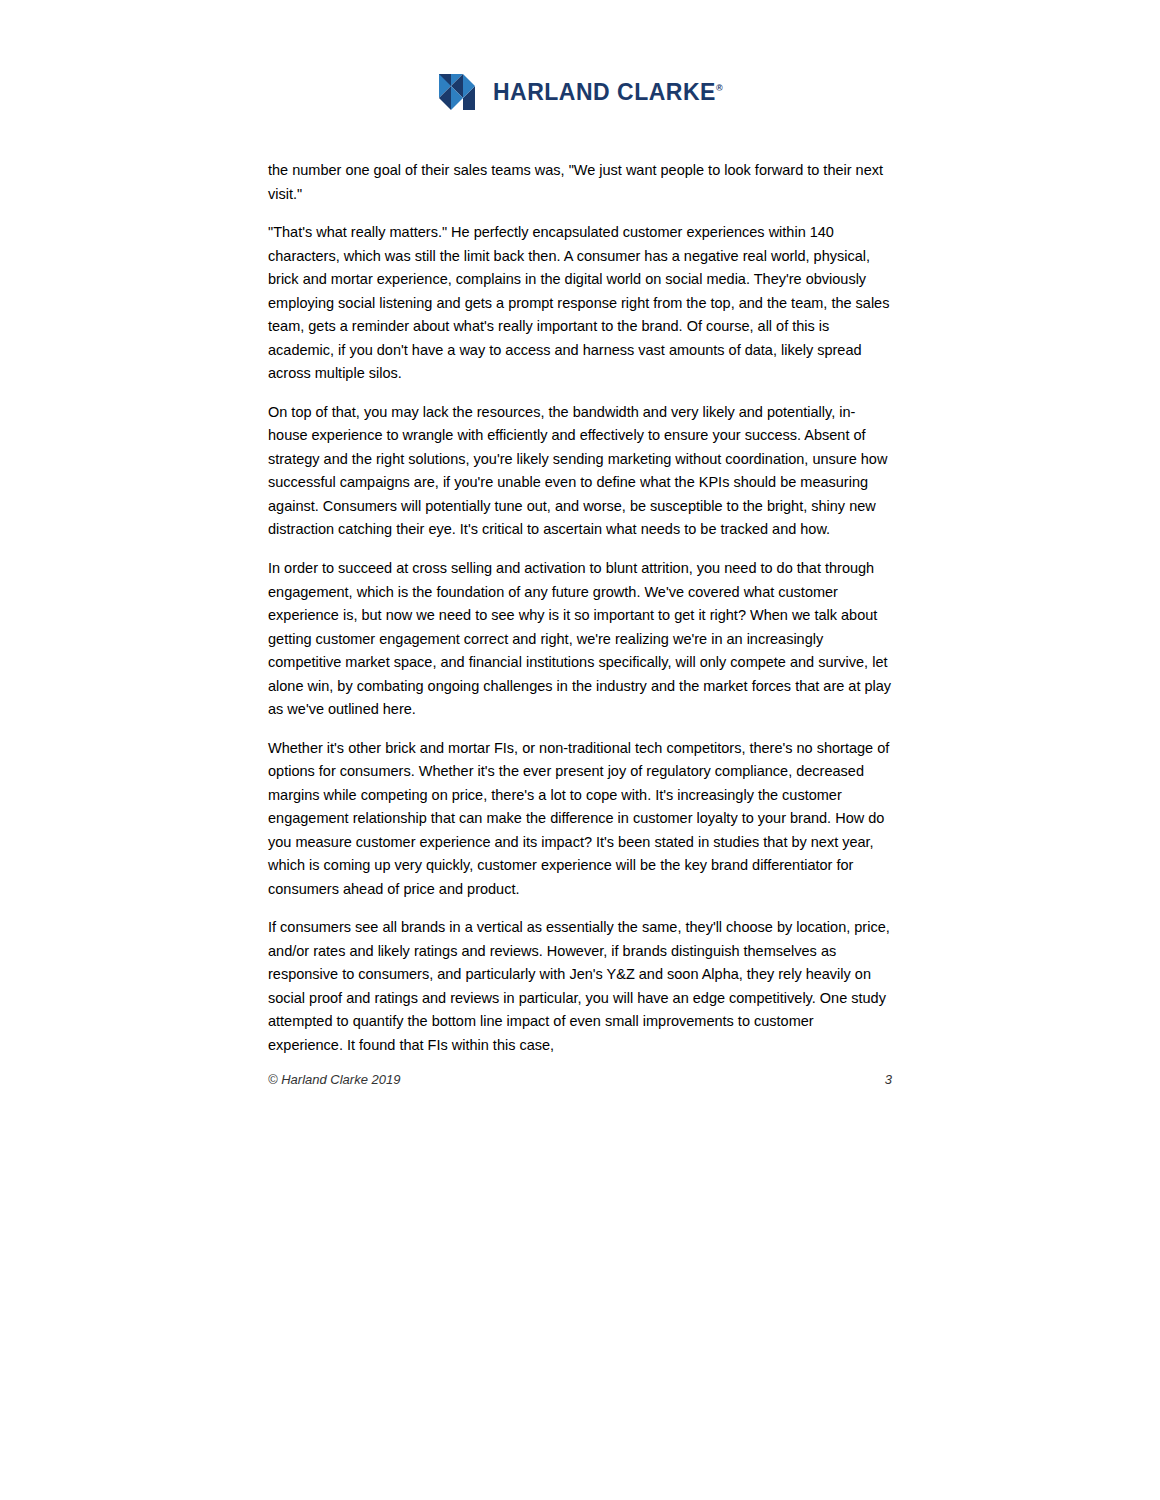HARLAND CLARKE®
the number one goal of their sales teams was, "We just want people to look forward to their next visit."
"That's what really matters." He perfectly encapsulated customer experiences within 140 characters, which was still the limit back then. A consumer has a negative real world, physical, brick and mortar experience, complains in the digital world on social media. They're obviously employing social listening and gets a prompt response right from the top, and the team, the sales team, gets a reminder about what's really important to the brand. Of course, all of this is academic, if you don't have a way to access and harness vast amounts of data, likely spread across multiple silos.
On top of that, you may lack the resources, the bandwidth and very likely and potentially, in-house experience to wrangle with efficiently and effectively to ensure your success. Absent of strategy and the right solutions, you're likely sending marketing without coordination, unsure how successful campaigns are, if you're unable even to define what the KPIs should be measuring against. Consumers will potentially tune out, and worse, be susceptible to the bright, shiny new distraction catching their eye. It's critical to ascertain what needs to be tracked and how.
In order to succeed at cross selling and activation to blunt attrition, you need to do that through engagement, which is the foundation of any future growth. We've covered what customer experience is, but now we need to see why is it so important to get it right? When we talk about getting customer engagement correct and right, we're realizing we're in an increasingly competitive market space, and financial institutions specifically, will only compete and survive, let alone win, by combating ongoing challenges in the industry and the market forces that are at play as we've outlined here.
Whether it's other brick and mortar FIs, or non-traditional tech competitors, there's no shortage of options for consumers. Whether it's the ever present joy of regulatory compliance, decreased margins while competing on price, there's a lot to cope with. It's increasingly the customer engagement relationship that can make the difference in customer loyalty to your brand. How do you measure customer experience and its impact? It's been stated in studies that by next year, which is coming up very quickly, customer experience will be the key brand differentiator for consumers ahead of price and product.
If consumers see all brands in a vertical as essentially the same, they'll choose by location, price, and/or rates and likely ratings and reviews. However, if brands distinguish themselves as responsive to consumers, and particularly with Jen's Y&Z and soon Alpha, they rely heavily on social proof and ratings and reviews in particular, you will have an edge competitively. One study attempted to quantify the bottom line impact of even small improvements to customer experience. It found that FIs within this case,
© Harland Clarke 2019 3